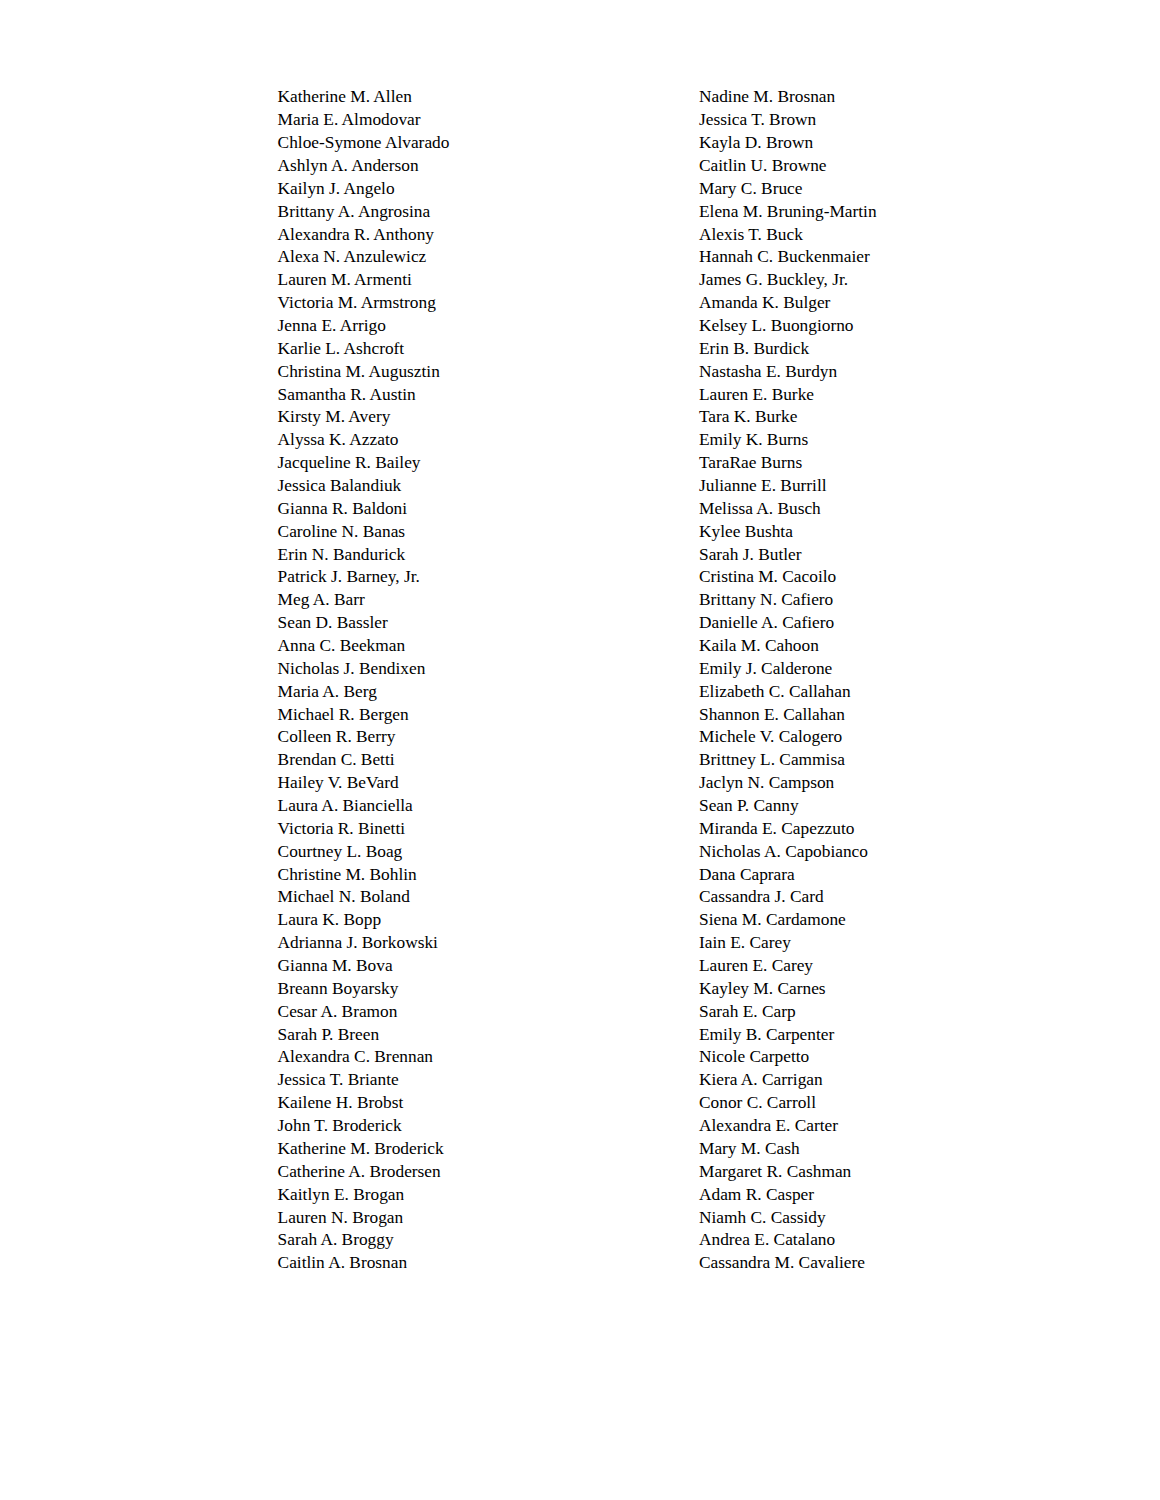Katherine M. Allen
Maria E. Almodovar
Chloe-Symone Alvarado
Ashlyn A. Anderson
Kailyn J. Angelo
Brittany A. Angrosina
Alexandra R. Anthony
Alexa N. Anzulewicz
Lauren M. Armenti
Victoria M. Armstrong
Jenna E. Arrigo
Karlie L. Ashcroft
Christina M. Augusztin
Samantha R. Austin
Kirsty M. Avery
Alyssa K. Azzato
Jacqueline R. Bailey
Jessica Balandiuk
Gianna R. Baldoni
Caroline N. Banas
Erin N. Bandurick
Patrick J. Barney, Jr.
Meg A. Barr
Sean D. Bassler
Anna C. Beekman
Nicholas J. Bendixen
Maria A. Berg
Michael R. Bergen
Colleen R. Berry
Brendan C. Betti
Hailey V. BeVard
Laura A. Bianciella
Victoria R. Binetti
Courtney L. Boag
Christine M. Bohlin
Michael N. Boland
Laura K. Bopp
Adrianna J. Borkowski
Gianna M. Bova
Breann Boyarsky
Cesar A. Bramon
Sarah P. Breen
Alexandra C. Brennan
Jessica T. Briante
Kailene H. Brobst
John T. Broderick
Katherine M. Broderick
Catherine A. Brodersen
Kaitlyn E. Brogan
Lauren N. Brogan
Sarah A. Broggy
Caitlin A. Brosnan
Nadine M. Brosnan
Jessica T. Brown
Kayla D. Brown
Caitlin U. Browne
Mary C. Bruce
Elena M. Bruning-Martin
Alexis T. Buck
Hannah C. Buckenmaier
James G. Buckley, Jr.
Amanda K. Bulger
Kelsey L. Buongiorno
Erin B. Burdick
Nastasha E. Burdyn
Lauren E. Burke
Tara K. Burke
Emily K. Burns
TaraRae Burns
Julianne E. Burrill
Melissa A. Busch
Kylee Bushta
Sarah J. Butler
Cristina M. Cacoilo
Brittany N. Cafiero
Danielle A. Cafiero
Kaila M. Cahoon
Emily J. Calderone
Elizabeth C. Callahan
Shannon E. Callahan
Michele V. Calogero
Brittney L. Cammisa
Jaclyn N. Campson
Sean P. Canny
Miranda E. Capezzuto
Nicholas A. Capobianco
Dana Caprara
Cassandra J. Card
Siena M. Cardamone
Iain E. Carey
Lauren E. Carey
Kayley M. Carnes
Sarah E. Carp
Emily B. Carpenter
Nicole Carpetto
Kiera A. Carrigan
Conor C. Carroll
Alexandra E. Carter
Mary M. Cash
Margaret R. Cashman
Adam R. Casper
Niamh C. Cassidy
Andrea E. Catalano
Cassandra M. Cavaliere